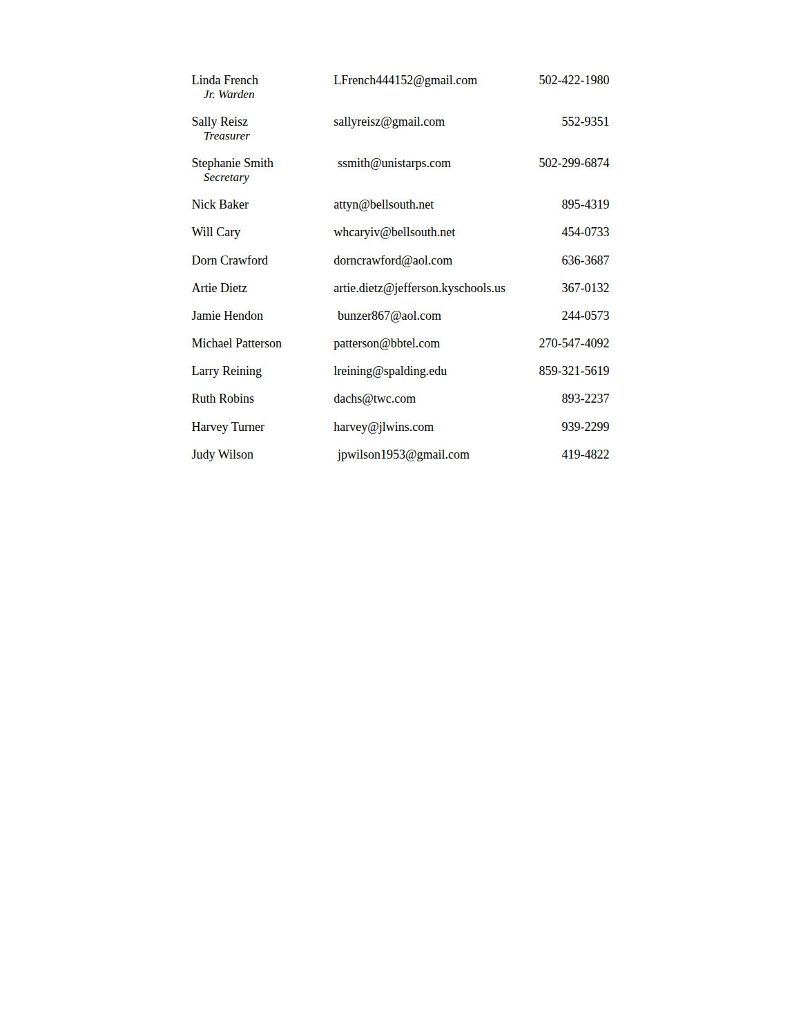| Linda French Jr. Warden | LFrench444152@gmail.com | 502-422-1980 |
| Sally Reisz Treasurer | sallyreisz@gmail.com | 552-9351 |
| Stephanie Smith Secretary | ssmith@unistarps.com | 502-299-6874 |
| Nick Baker | attyn@bellsouth.net | 895-4319 |
| Will Cary | whcaryiv@bellsouth.net | 454-0733 |
| Dorn Crawford | dorncrawford@aol.com | 636-3687 |
| Artie Dietz | artie.dietz@jefferson.kyschools.us | 367-0132 |
| Jamie Hendon | bunzer867@aol.com | 244-0573 |
| Michael Patterson | patterson@bbtel.com | 270-547-4092 |
| Larry Reining | lreining@spalding.edu | 859-321-5619 |
| Ruth Robins | dachs@twc.com | 893-2237 |
| Harvey Turner | harvey@jlwins.com | 939-2299 |
| Judy Wilson | jpwilson1953@gmail.com | 419-4822 |